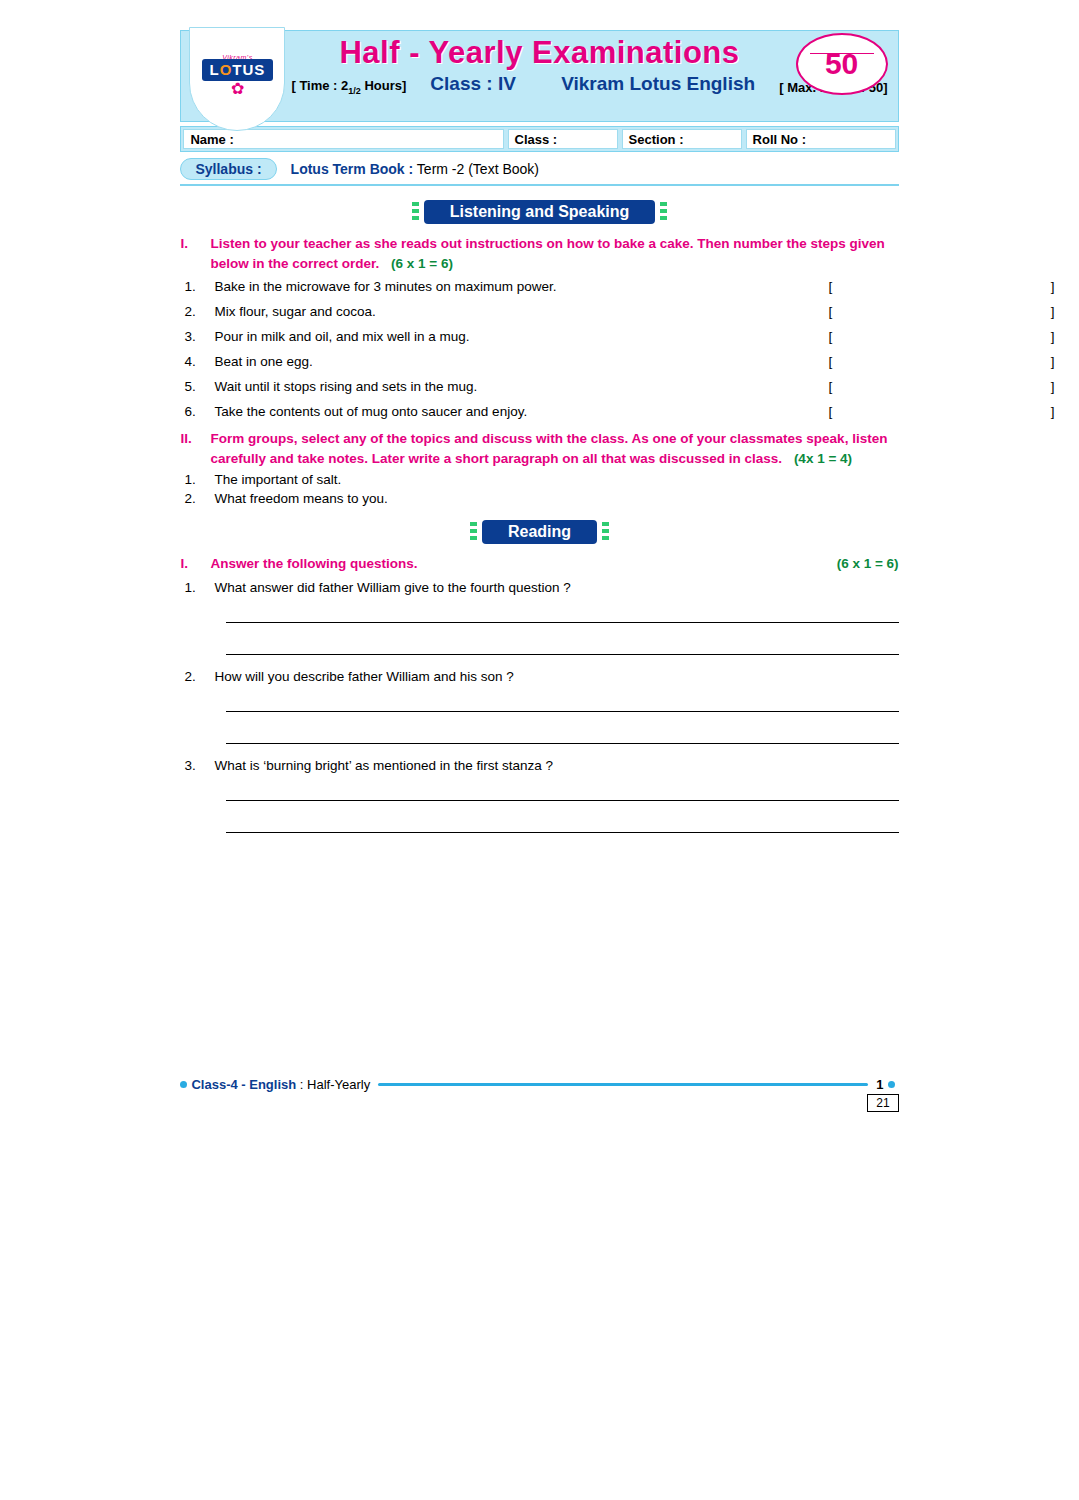Vikram's
LOTUS
✿
50
Half - Yearly Examinations
[ Time : 21/2 Hours]
Class : IV Vikram Lotus English
[ Max. Marks : 50]
Name :
Class :
Section :
Roll No :
Syllabus :
Lotus Term Book : Term -2 (Text Book)
Listening and Speaking
I.
Listen to your teacher as she reads out instructions on how to bake a cake. Then number the steps given below in the correct order. (6 x 1 = 6)
1. Bake in the microwave for 3 minutes on maximum power.[ ]
2. Mix flour, sugar and cocoa.[ ]
3. Pour in milk and oil, and mix well in a mug.[ ]
4. Beat in one egg.[ ]
5. Wait until it stops rising and sets in the mug.[ ]
6. Take the contents out of mug onto saucer and enjoy.[ ]
II.
Form groups, select any of the topics and discuss with the class. As one of your classmates speak, listen carefully and take notes. Later write a short paragraph on all that was discussed in class. (4x 1 = 4)
1. The important of salt.
2. What freedom means to you.
Reading
I.
Answer the following questions. (6 x 1 = 6)
1. What answer did father William give to the fourth question ?
2. How will you describe father William and his son ?
3. What is ‘burning bright’ as mentioned in the first stanza ?
Class-4 - English : Half-Yearly
1
21